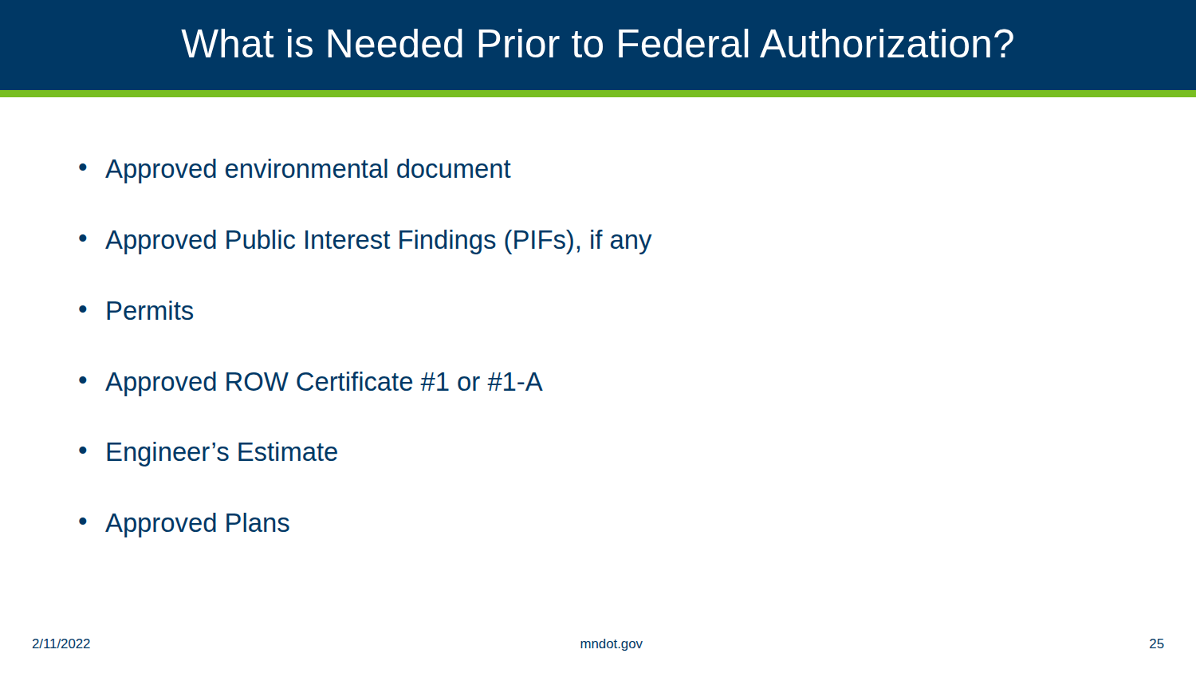What is Needed Prior to Federal Authorization?
Approved environmental document
Approved Public Interest Findings (PIFs), if any
Permits
Approved ROW Certificate #1 or #1-A
Engineer’s Estimate
Approved Plans
2/11/2022 mndot.gov 25